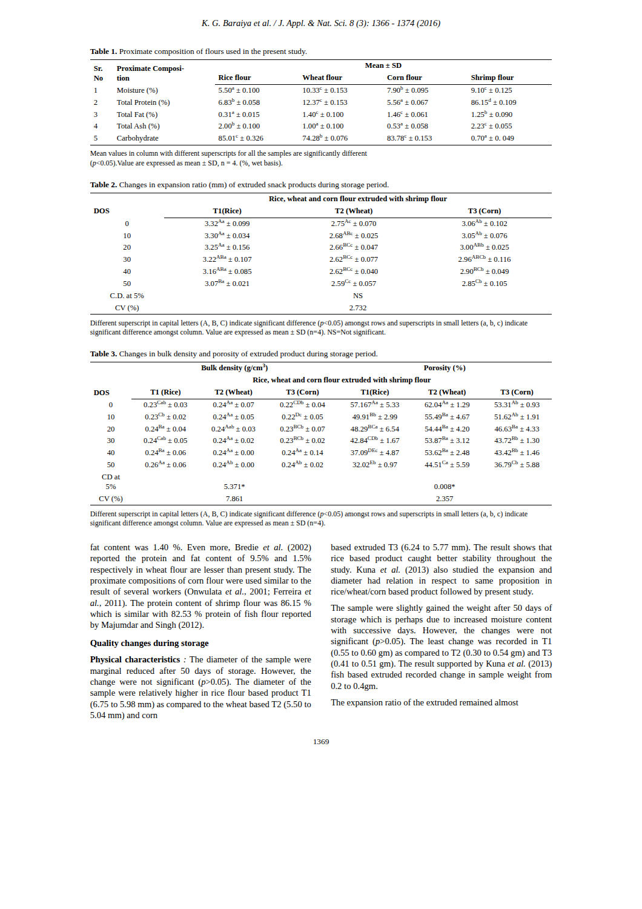K. G. Baraiya et al. / J. Appl. & Nat. Sci. 8 (3): 1366 - 1374 (2016)
Table 1. Proximate composition of flours used in the present study.
| Sr. No | Proximate Composi- tion | Mean ± SD |
| --- | --- | --- |
| Rice flour | Wheat flour | Corn flour | Shrimp flour |
| 1 | Moisture (%) | 5.50 a ± 0.100 | 10.33 c ± 0.153 | 7.90 b ± 0.095 | 9.10 c ± 0.125 |
| 2 | Total Protein (%) | 6.83 b ± 0.058 | 12.37 c ± 0.153 | 5.56 a ± 0.067 | 86.15 d ± 0.109 |
| 3 | Total Fat (%) | 0.31 a ± 0.015 | 1.40 c ± 0.100 | 1.46 c ± 0.061 | 1.25 b ± 0.090 |
| 4 | Total Ash (%) | 2.00 b ± 0.100 | 1.00 a ± 0.100 | 0.53 a ± 0.058 | 2.23 c ± 0.055 |
| 5 | Carbohydrate | 85.01 c ± 0.326 | 74.28 b ± 0.076 | 83.78 c ± 0.153 | 0.70 a ± 0. 049 |
Mean values in column with different superscripts for all the samples are significantly different
(p<0.05).Value are expressed as mean ± SD, n = 4. (%, wet basis).
Table 2. Changes in expansion ratio (mm) of extruded snack products during storage period.
| DOS | Rice, wheat and corn flour extruded with shrimp flour |
| --- | --- |
| T1(Rice) | T2 (Wheat) | T3 (Corn) |
| 0 | 3.32 Aa ± 0.099 | 2.75 Ac ± 0.070 | 3.06 Ab ± 0.102 |
| 10 | 3.30 Aa ± 0.034 | 2.68 ABc ± 0.025 | 3.05 Ab ± 0.076 |
| 20 | 3.25 Aa ± 0.156 | 2.66 BCc ± 0.047 | 3.00 ABb ± 0.025 |
| 30 | 3.22 ABa ± 0.107 | 2.62 BCc ± 0.077 | 2.96 ABCb ± 0.116 |
| 40 | 3.16 ABa ± 0.085 | 2.62 BCc ± 0.040 | 2.90 BCb ± 0.049 |
| 50 | 3.07 Ba ± 0.021 | 2.59 Cc ± 0.057 | 2.85 Cb ± 0.105 |
| C.D. at 5% | NS |
| CV (%) | 2.732 |
Different superscript in capital letters (A, B, C) indicate significant difference (p<0.05) amongst rows and superscripts in small letters (a, b, c) indicate significant difference amongst column. Value are expressed as mean ± SD (n=4). NS=Not significant.
Table 3. Changes in bulk density and porosity of extruded product during storage period.
| DOS | Bulk density (g/cm 3 ) | Porosity (%) |
| --- | --- | --- |
| Rice, wheat and corn flour extruded with shrimp flour |
| T1 (Rice) | T2 (Wheat) | T3 (Corn) | T1(Rice) | T2 (Wheat) | T3 (Corn) |
| 0 | 0.23 Cab ± 0.03 | 0.24 Aa ± 0.07 | 0.22 CDb ± 0.04 | 57.167 Aa ± 5.33 | 62.04 Aa ± 1.29 | 53.31 Ab ± 0.93 |
| 10 | 0.23 Cb ± 0.02 | 0.24 Aa ± 0.05 | 0.22 Dc ± 0.05 | 49.91 Bb ± 2.99 | 55.49 Ba ± 4.67 | 51.62 Ab ± 1.91 |
| 20 | 0.24 Ba ± 0.04 | 0.24 Aab ± 0.03 | 0.23 BCb ± 0.07 | 48.29 BCa ± 6.54 | 54.44 Ba ± 4.20 | 46.63 Ba ± 4.33 |
| 30 | 0.24 Cab ± 0.05 | 0.24 Aa ± 0.02 | 0.23 BCb ± 0.02 | 42.84 CDb ± 1.67 | 53.87 Ba ± 3.12 | 43.72 Bb ± 1.30 |
| 40 | 0.24 Ba ± 0.06 | 0.24 Aa ± 0.00 | 0.24 Aa ± 0.14 | 37.09 DEc ± 4.87 | 53.62 Ba ± 2.48 | 43.42 Bb ± 1.46 |
| 50 | 0.26 Aa ± 0.06 | 0.24 Ab ± 0.00 | 0.24 Ab ± 0.02 | 32.02 Eb ± 0.97 | 44.51 Ca ± 5.59 | 36.79 Cb ± 5.88 |
| CD at 5% | 5.371* | 0.008* |
| CV (%) | 7.861 | 2.357 |
Different superscript in capital letters (A, B, C) indicate significant difference (p<0.05) amongst rows and superscripts in small letters (a, b, c) indicate significant difference amongst column. Value are expressed as mean ± SD (n=4).
fat content was 1.40 %. Even more, Bredie et al. (2002) reported the protein and fat content of 9.5% and 1.5% respectively in wheat flour are lesser than present study. The proximate compositions of corn flour were used similar to the result of several workers (Onwulata et al., 2001; Ferreira et al., 2011). The protein content of shrimp flour was 86.15 % which is similar with 82.53 % protein of fish flour reported by Majumdar and Singh (2012).
Quality changes during storage
Physical characteristics
: The diameter of the sample were marginal reduced after 50 days of storage. However, the change were not significant (p>0.05). The diameter of the sample were relatively higher in rice flour based product T1 (6.75 to 5.98 mm) as compared to the wheat based T2 (5.50 to 5.04 mm) and corn
based extruded T3 (6.24 to 5.77 mm). The result shows that rice based product caught better stability throughout the study. Kuna et al. (2013) also studied the expansion and diameter had relation in respect to same proposition in rice/wheat/corn based product followed by present study.
The sample were slightly gained the weight after 50 days of storage which is perhaps due to increased moisture content with successive days. However, the changes were not significant (p>0.05). The least change was recorded in T1 (0.55 to 0.60 gm) as compared to T2 (0.30 to 0.54 gm) and T3 (0.41 to 0.51 gm). The result supported by Kuna et al. (2013) fish based extruded recorded change in sample weight from 0.2 to 0.4gm.
The expansion ratio of the extruded remained almost
1369